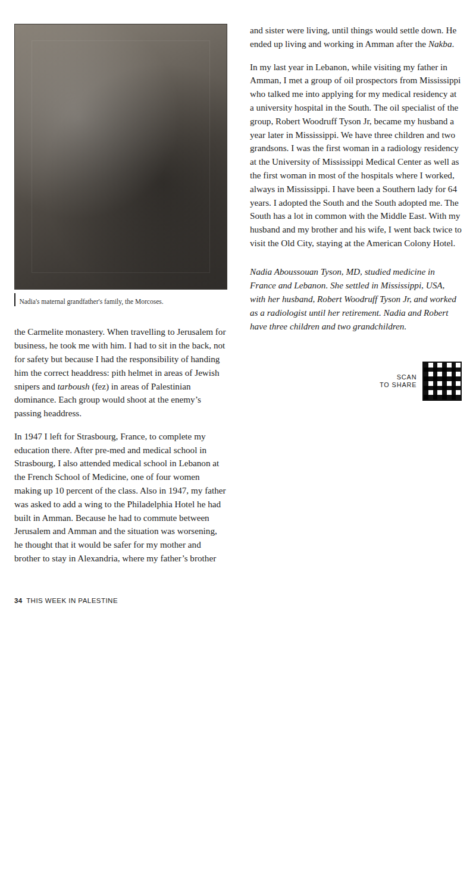Nadia's maternal grandfather's family, the Morcoses.
the Carmelite monastery. When travelling to Jerusalem for business, he took me with him. I had to sit in the back, not for safety but because I had the responsibility of handing him the correct headdress: pith helmet in areas of Jewish snipers and tarboush (fez) in areas of Palestinian dominance. Each group would shoot at the enemy’s passing headdress.
In 1947 I left for Strasbourg, France, to complete my education there. After pre-med and medical school in Strasbourg, I also attended medical school in Lebanon at the French School of Medicine, one of four women making up 10 percent of the class. Also in 1947, my father was asked to add a wing to the Philadelphia Hotel he had built in Amman. Because he had to commute between Jerusalem and Amman and the situation was worsening, he thought that it would be safer for my mother and brother to stay in Alexandria, where my father’s brother
and sister were living, until things would settle down. He ended up living and working in Amman after the Nakba.
In my last year in Lebanon, while visiting my father in Amman, I met a group of oil prospectors from Mississippi who talked me into applying for my medical residency at a university hospital in the South. The oil specialist of the group, Robert Woodruff Tyson Jr, became my husband a year later in Mississippi. We have three children and two grandsons. I was the first woman in a radiology residency at the University of Mississippi Medical Center as well as the first woman in most of the hospitals where I worked, always in Mississippi. I have been a Southern lady for 64 years. I adopted the South and the South adopted me. The South has a lot in common with the Middle East. With my husband and my brother and his wife, I went back twice to visit the Old City, staying at the American Colony Hotel.
Nadia Aboussouan Tyson, MD, studied medicine in France and Lebanon. She settled in Mississippi, USA, with her husband, Robert Woodruff Tyson Jr, and worked as a radiologist until her retirement. Nadia and Robert have three children and two grandchildren.
Scan
to share
34 This Week in Palestine